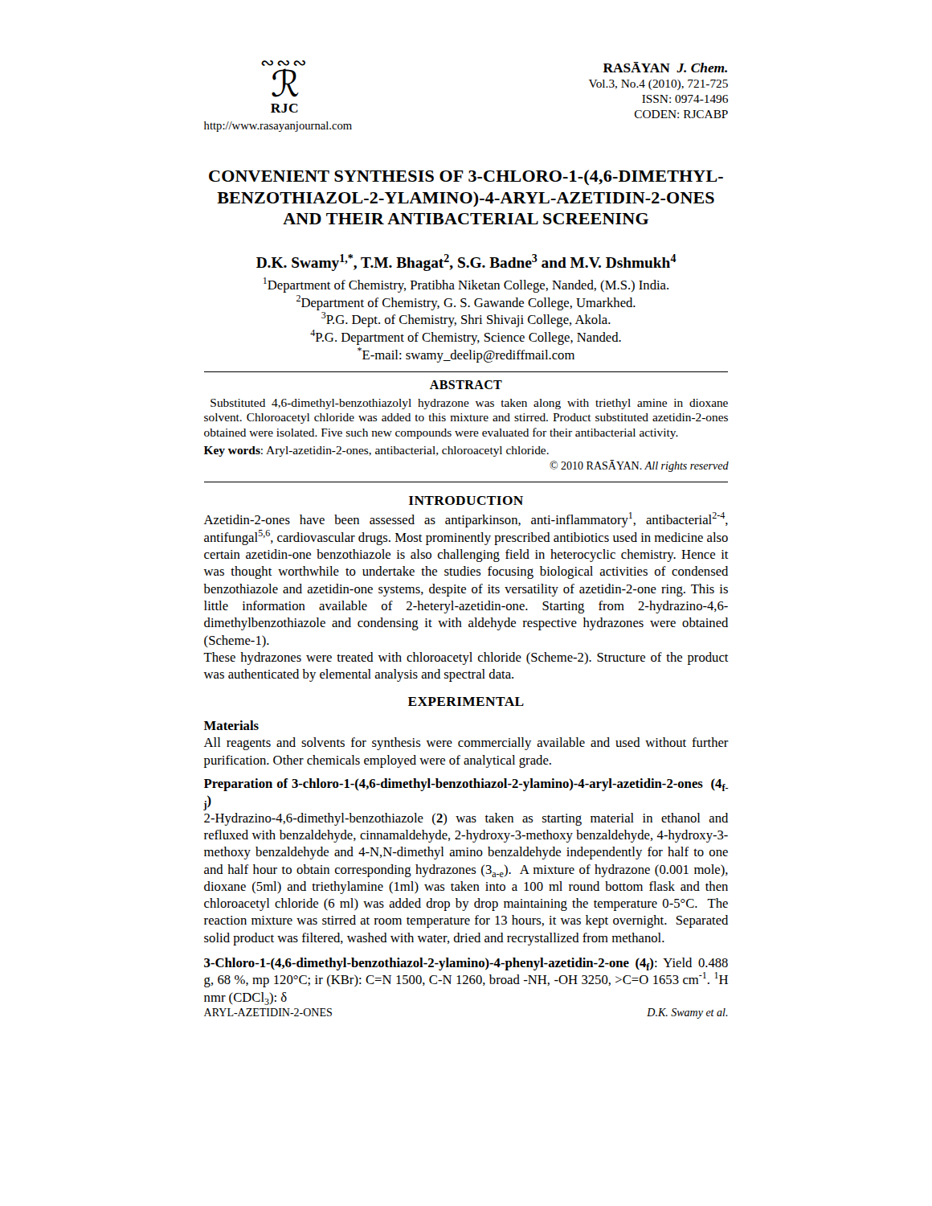∾∾∾ℛ
RJC
http://www.rasayanjournal.com
RASĀYAN J. Chem.
Vol.3, No.4 (2010), 721-725
ISSN: 0974-1496
CODEN: RJCABP
CONVENIENT SYNTHESIS OF 3-CHLORO-1-(4,6-DIMETHYL-
BENZOTHIAZOL-2-YLAMINO)-4-ARYL-AZETIDIN-2-ONES
AND THEIR ANTIBACTERIAL SCREENING
D.K. Swamy1,*, T.M. Bhagat2, S.G. Badne3 and M.V. Dshmukh4
1Department of Chemistry, Pratibha Niketan College, Nanded, (M.S.) India.
2Department of Chemistry, G. S. Gawande College, Umarkhed.
3P.G. Dept. of Chemistry, Shri Shivaji College, Akola.
4P.G. Department of Chemistry, Science College, Nanded.
*E-mail: swamy_deelip@rediffmail.com
ABSTRACT
Substituted 4,6-dimethyl-benzothiazolyl hydrazone was taken along with triethyl amine in dioxane solvent. Chloroacetyl chloride was added to this mixture and stirred. Product substituted azetidin-2-ones obtained were isolated. Five such new compounds were evaluated for their antibacterial activity.
Key words: Aryl-azetidin-2-ones, antibacterial, chloroacetyl chloride.
© 2010 RASĀYAN. All rights reserved
INTRODUCTION
Azetidin-2-ones have been assessed as antiparkinson, anti-inflammatory1, antibacterial2-4, antifungal5,6, cardiovascular drugs. Most prominently prescribed antibiotics used in medicine also certain azetidin-one benzothiazole is also challenging field in heterocyclic chemistry. Hence it was thought worthwhile to undertake the studies focusing biological activities of condensed benzothiazole and azetidin-one systems, despite of its versatility of azetidin-2-one ring. This is little information available of 2-heteryl-azetidin-one. Starting from 2-hydrazino-4,6-dimethylbenzothiazole and condensing it with aldehyde respective hydrazones were obtained (Scheme-1).
These hydrazones were treated with chloroacetyl chloride (Scheme-2). Structure of the product was authenticated by elemental analysis and spectral data.
EXPERIMENTAL
Materials
All reagents and solvents for synthesis were commercially available and used without further purification. Other chemicals employed were of analytical grade.
Preparation of 3-chloro-1-(4,6-dimethyl-benzothiazol-2-ylamino)-4-aryl-azetidin-2-ones (4f-j)
2-Hydrazino-4,6-dimethyl-benzothiazole (2) was taken as starting material in ethanol and refluxed with benzaldehyde, cinnamaldehyde, 2-hydroxy-3-methoxy benzaldehyde, 4-hydroxy-3-methoxy benzaldehyde and 4-N,N-dimethyl amino benzaldehyde independently for half to one and half hour to obtain corresponding hydrazones (3a-e). A mixture of hydrazone (0.001 mole), dioxane (5ml) and triethylamine (1ml) was taken into a 100 ml round bottom flask and then chloroacetyl chloride (6 ml) was added drop by drop maintaining the temperature 0-5°C. The reaction mixture was stirred at room temperature for 13 hours, it was kept overnight. Separated solid product was filtered, washed with water, dried and recrystallized from methanol.
3-Chloro-1-(4,6-dimethyl-benzothiazol-2-ylamino)-4-phenyl-azetidin-2-one (4f): Yield 0.488 g, 68 %, mp 120°C; ir (KBr): C=N 1500, C-N 1260, broad -NH, -OH 3250, >C=O 1653 cm-1. 1H nmr (CDCl3): δ
ARYL-AZETIDIN-2-ONES
D.K. Swamy et al.